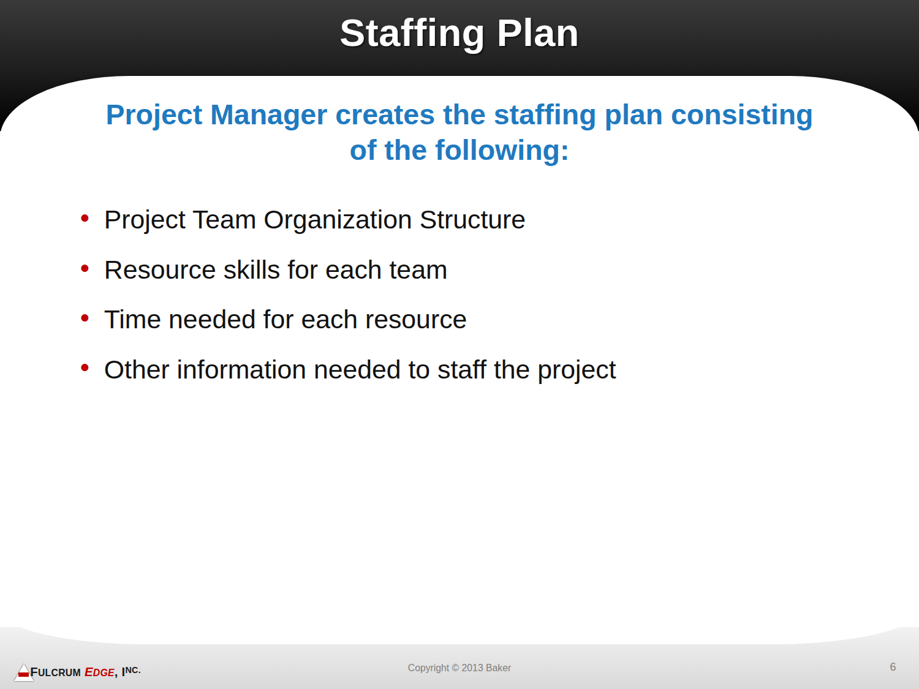Staffing Plan
Project Manager creates the staffing plan consisting of the following:
Project Team Organization Structure
Resource skills for each team
Time needed for each resource
Other information needed to staff the project
FULCRUM EDGE, INC.
Copyright © 2013 Baker
6